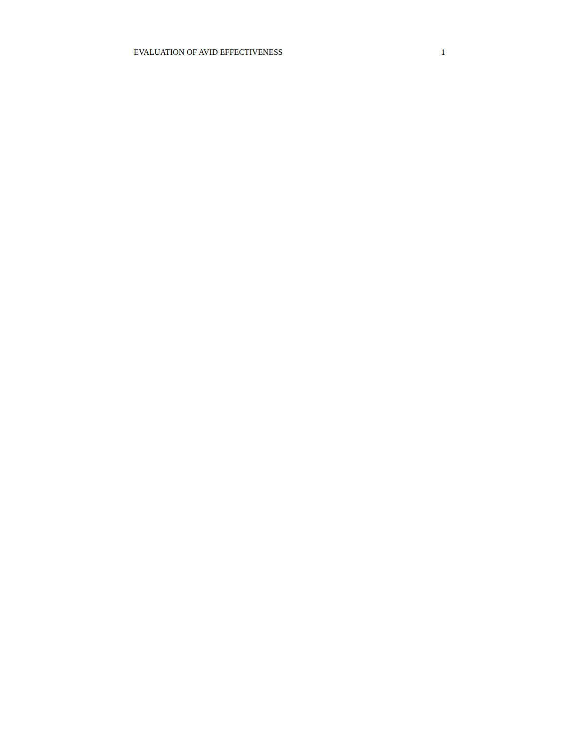Evaluation of AVID Effectiveness 1